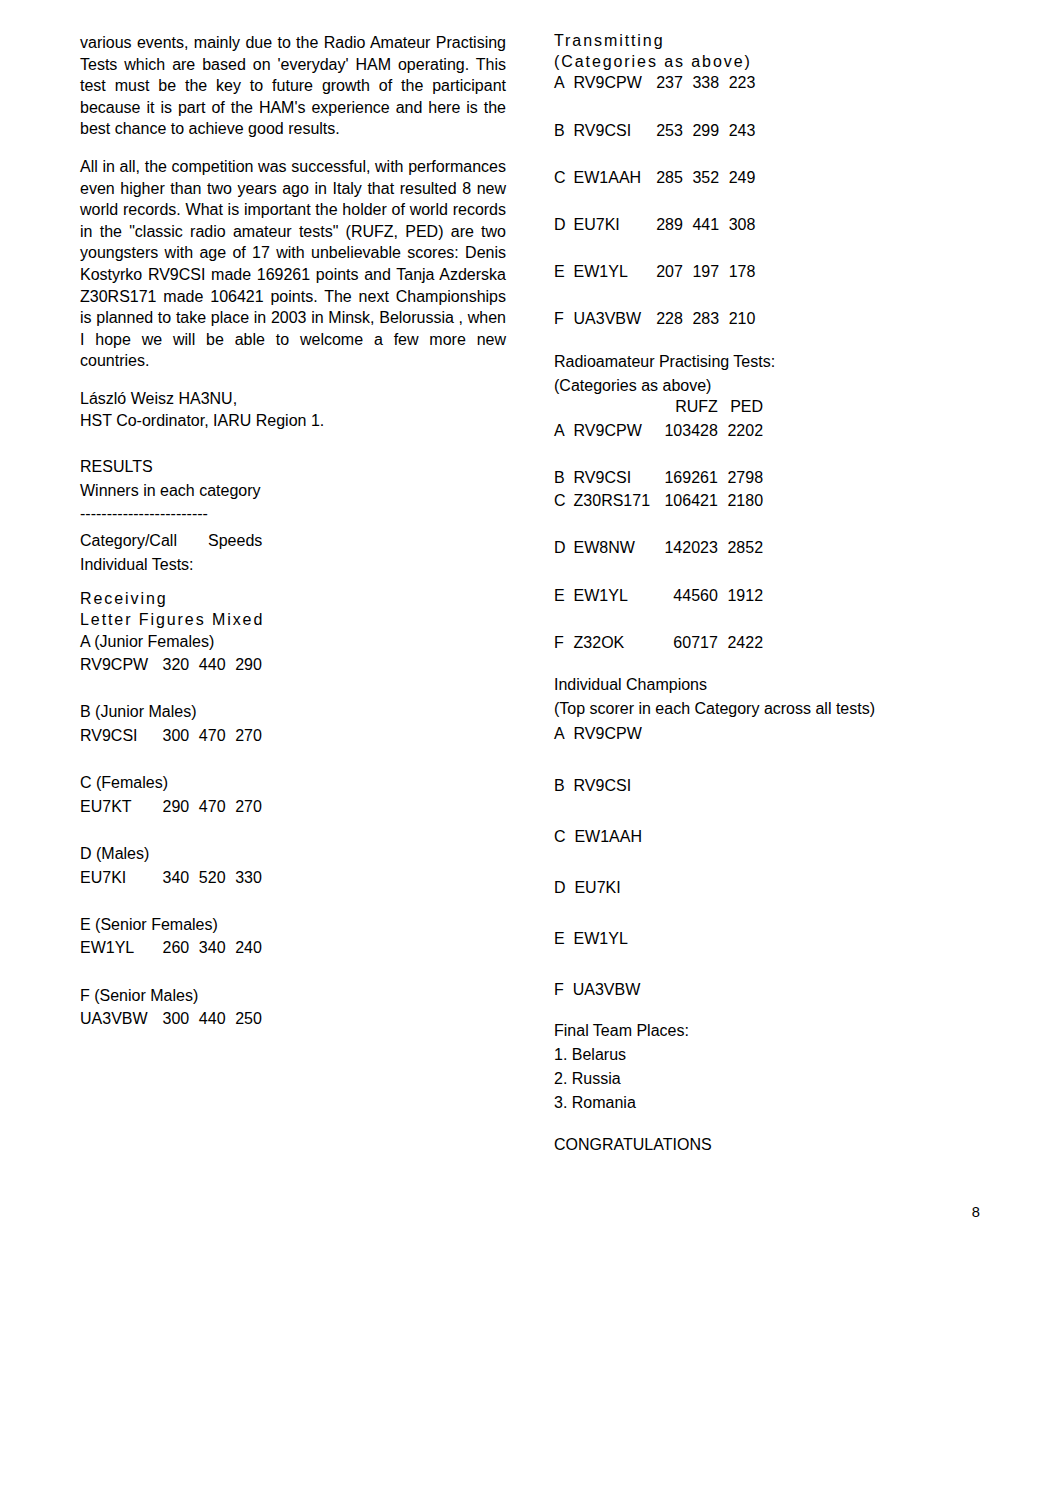various events, mainly due to the Radio Amateur Practising Tests which are based on 'everyday' HAM operating. This test must be the key to future growth of the participant because it is part of the HAM's experience and here is the best chance to achieve good results.
All in all, the competition was successful, with performances even higher than two years ago in Italy that resulted 8 new world records. What is important the holder of world records in the "classic radio amateur tests" (RUFZ, PED) are two youngsters with age of 17 with unbelievable scores: Denis Kostyrko RV9CSI made 169261 points and Tanja Azderska Z30RS171 made 106421 points. The next Championships is planned to take place in 2003 in Minsk, Belorussia , when I hope we will be able to welcome a few more new countries.
László Weisz HA3NU,
HST Co-ordinator, IARU Region 1.
RESULTS
Winners in each category
------------------------
Category/Call Speeds
Individual Tests:
Receiving
Letter Figures Mixed
| A (Junior Females) |
| RV9CPW | 320 | 440 | 290 |
| B (Junior Males) |
| RV9CSI | 300 | 470 | 270 |
| C (Females) |
| EU7KT | 290 | 470 | 270 |
| D (Males) |
| EU7KI | 340 | 520 | 330 |
| E (Senior Females) |
| EW1YL | 260 | 340 | 240 |
| F (Senior Males) |
| UA3VBW | 300 | 440 | 250 |
Transmitting
(Categories as above)
| A | RV9CPW | 237 | 338 | 223 |
| B | RV9CSI | 253 | 299 | 243 |
| C | EW1AAH | 285 | 352 | 249 |
| D | EU7KI | 289 | 441 | 308 |
| E | EW1YL | 207 | 197 | 178 |
| F | UA3VBW | 228 | 283 | 210 |
Radioamateur Practising Tests:
(Categories as above)
| | | RUFZ | PED |
| A | RV9CPW | 103428 | 2202 |
| B | RV9CSI | 169261 | 2798 |
| C | Z30RS171 | 106421 | 2180 |
| D | EW8NW | 142023 | 2852 |
| E | EW1YL | 44560 | 1912 |
| F | Z32OK | 60717 | 2422 |
Individual Champions
(Top scorer in each Category across all tests)
A RV9CPW
B RV9CSI
C EW1AAH
D EU7KI
E EW1YL
F UA3VBW
Final Team Places:
1. Belarus
2. Russia
3. Romania
CONGRATULATIONS
8